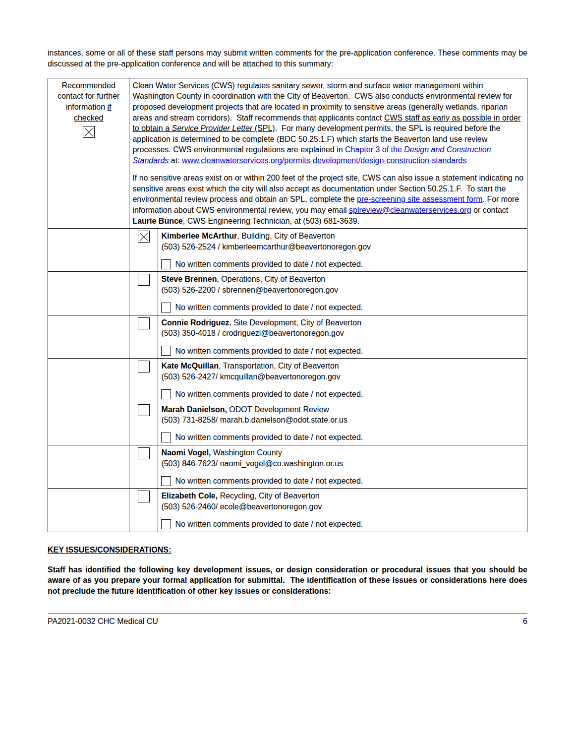instances, some or all of these staff persons may submit written comments for the pre-application conference. These comments may be discussed at the pre-application conference and will be attached to this summary:
| Recommended contact for further information if checked | Clean Water Services (CWS) regulates sanitary sewer, storm and surface water management within Washington County in coordination with the City of Beaverton. CWS also conducts environmental review for proposed development projects that are located in proximity to sensitive areas (generally wetlands, riparian areas and stream corridors). Staff recommends that applicants contact CWS staff as early as possible in order to obtain a Service Provider Letter (SPL) . For many development permits, the SPL is required before the application is determined to be complete (BDC 50.25.1.F) which starts the Beaverton land use review processes. CWS environmental regulations are explained in Chapter 3 of the Design and Construction Standards at: www.cleanwaterservices.org/permits-development/design-construction-standards If no sensitive areas exist on or within 200 feet of the project site, CWS can also issue a statement indicating no sensitive areas exist which the city will also accept as documentation under Section 50.25.1.F. To start the environmental review process and obtain an SPL, complete the pre-screening site assessment form . For more information about CWS environmental review, you may email splreview@cleanwaterservices.org or contact Laurie Bunce , CWS Engineering Technician, at (503) 681-3639. |
| | | Kimberlee McArthur , Building, City of Beaverton (503) 526-2524 / kimberleemcarthur@beavertonoregon.gov No written comments provided to date / not expected. |
| | | Steve Brennen , Operations, City of Beaverton (503) 526-2200 / sbrennen@beavertonoregon.gov No written comments provided to date / not expected. |
| | | Connie Rodriguez , Site Development, City of Beaverton (503) 350-4018 / crodriguezi@beavertonoregon.gov No written comments provided to date / not expected. |
| | | Kate McQuillan , Transportation, City of Beaverton (503) 526-2427/ kmcquillan@beavertonoregon.gov No written comments provided to date / not expected. |
| | | Marah Danielson, ODOT Development Review (503) 731-8258/ marah.b.danielson@odot.state.or.us No written comments provided to date / not expected. |
| | | Naomi Vogel, Washington County (503) 846-7623/ naomi_vogel@co.washington.or.us No written comments provided to date / not expected. |
| | | Elizabeth Cole, Recycling, City of Beaverton (503) 526-2460/ ecole@beavertonoregon.gov No written comments provided to date / not expected. |
KEY ISSUES/CONSIDERATIONS:
Staff has identified the following key development issues, or design consideration or procedural issues that you should be aware of as you prepare your formal application for submittal. The identification of these issues or considerations here does not preclude the future identification of other key issues or considerations:
PA2021-0032 CHC Medical CU 6